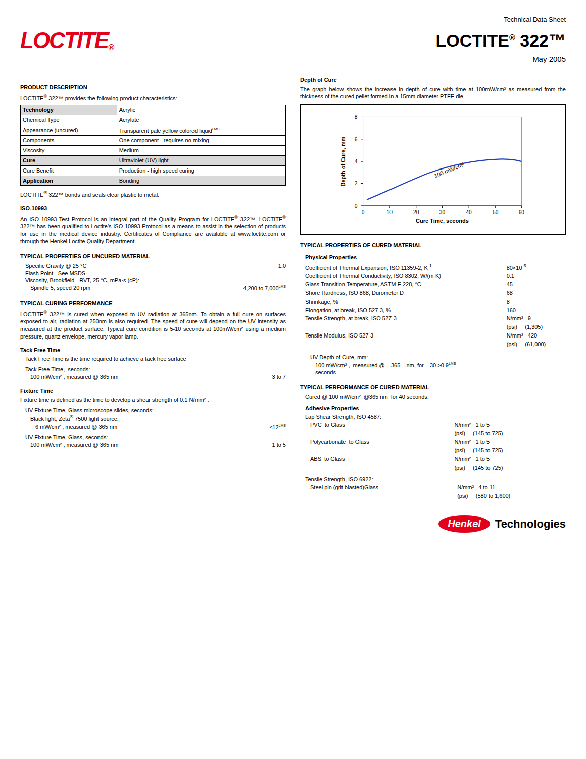Technical Data Sheet
LOCTITE®
LOCTITE® 322™
May 2005
Product Description
LOCTITE® 322™ provides the following product characteristics:
| Technology | Acrylic |
| Chemical Type | Acrylate |
| Appearance (uncured) | Transparent pale yellow colored liquid LMS |
| Components | One component - requires no mixing |
| Viscosity | Medium |
| Cure | Ultraviolet (UV) light |
| Cure Benefit | Production - high speed curing |
| Application | Bonding |
LOCTITE® 322™ bonds and seals clear plastic to metal.
ISO-10993
An ISO 10993 Test Protocol is an integral part of the Quality Program for LOCTITE® 322™. LOCTITE® 322™ has been qualified to Loctite's ISO 10993 Protocol as a means to assist in the selection of products for use in the medical device industry. Certificates of Compliance are available at www.loctite.com or through the Henkel Loctite Quality Department.
Typical Properties of Uncured Material
Specific Gravity @ 25 °C 1.0
Flash Point - See MSDS
Viscosity, Brookfield - RVT, 25 °C, mPa·s (cP):
Spindle 5, speed 20 rpm 4,200 to 7,000LMS
Typical Curing Performance
LOCTITE® 322™ is cured when exposed to UV radiation at 365nm. To obtain a full cure on surfaces exposed to air, radiation at 250nm is also required. The speed of cure will depend on the UV intensity as measured at the product surface. Typical cure condition is 5-10 seconds at 100mW/cm² using a medium pressure, quartz envelope, mercury vapor lamp.
Tack Free Time
Tack Free Time is the time required to achieve a tack free surface
Tack Free Time, seconds:
100 mW/cm² , measured @ 365 nm 3 to 7
Fixture Time
Fixture time is defined as the time to develop a shear strength of 0.1 N/mm² .
UV Fixture Time, Glass microscope slides, seconds:
Black light, Zeta® 7500 light source:
6 mW/cm² , measured @ 365 nm ≤12LMS
UV Fixture Time, Glass, seconds:
100 mW/cm² , measured @ 365 nm 1 to 5
Depth of Cure
The graph below shows the increase in depth of cure with time at 100mW/cm² as measured from the thickness of the cured pellet formed in a 15mm diameter PTFE die.
0 2 4 6 8 0 10 20 30 40 50 60 Cure Time, seconds Depth of Cure, mm 100 mW/cm²
Typical Properties of Cured Material
Physical Properties
| Coefficient of Thermal Expansion, ISO 11359-2, K -1 | 80×10 -6 |
| Coefficient of Thermal Conductivity, ISO 8302, W/(m·K) | 0.1 |
| Glass Transition Temperature, ASTM E 228, °C | 45 |
| Shore Hardness, ISO 868, Durometer D | 68 |
| Shrinkage, % | 8 |
| Elongation, at break, ISO 527-3, % | 160 |
| Tensile Strength, at break, ISO 527-3 | N/mm² 9 |
| | (psi) (1,305) |
| Tensile Modulus, ISO 527-3 | N/mm² 420 |
| | (psi) (61,000) |
UV Depth of Cure, mm:
100 mW/cm² , measured @ 365 nm, for 30 >0.9LMS
seconds
Typical Performance of Cured Material
Cured @ 100 mW/cm² @365 nm for 40 seconds.
Adhesive Properties
Lap Shear Strength, ISO 4587:
| PVC to Glass | N/mm² 1 to 5 |
| | (psi) (145 to 725) |
| Polycarbonate to Glass | N/mm² 1 to 5 |
| | (psi) (145 to 725) |
| ABS to Glass | N/mm² 1 to 5 |
| | (psi) (145 to 725) |
Tensile Strength, ISO 6922:
| Steel pin (grit blasted)Glass | N/mm² 4 to 11 |
| | (psi) (580 to 1,600) |
Henkel Technologies